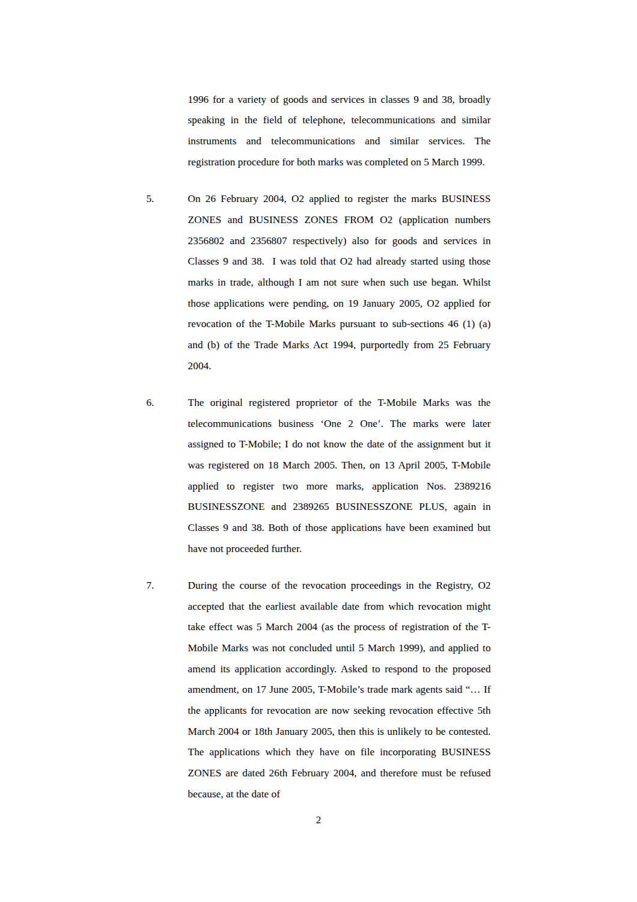1996 for a variety of goods and services in classes 9 and 38, broadly speaking in the field of telephone, telecommunications and similar instruments and telecommunications and similar services. The registration procedure for both marks was completed on 5 March 1999.
5.
On 26 February 2004, O2 applied to register the marks BUSINESS ZONES and BUSINESS ZONES FROM O2 (application numbers 2356802 and 2356807 respectively) also for goods and services in Classes 9 and 38. I was told that O2 had already started using those marks in trade, although I am not sure when such use began. Whilst those applications were pending, on 19 January 2005, O2 applied for revocation of the T-Mobile Marks pursuant to sub-sections 46 (1) (a) and (b) of the Trade Marks Act 1994, purportedly from 25 February 2004.
6.
The original registered proprietor of the T-Mobile Marks was the telecommunications business ‘One 2 One’. The marks were later assigned to T-Mobile; I do not know the date of the assignment but it was registered on 18 March 2005. Then, on 13 April 2005, T-Mobile applied to register two more marks, application Nos. 2389216 BUSINESSZONE and 2389265 BUSINESSZONE PLUS, again in Classes 9 and 38. Both of those applications have been examined but have not proceeded further.
7.
During the course of the revocation proceedings in the Registry, O2 accepted that the earliest available date from which revocation might take effect was 5 March 2004 (as the process of registration of the T-Mobile Marks was not concluded until 5 March 1999), and applied to amend its application accordingly. Asked to respond to the proposed amendment, on 17 June 2005, T-Mobile’s trade mark agents said “… If the applicants for revocation are now seeking revocation effective 5th March 2004 or 18th January 2005, then this is unlikely to be contested. The applications which they have on file incorporating BUSINESS ZONES are dated 26th February 2004, and therefore must be refused because, at the date of
2